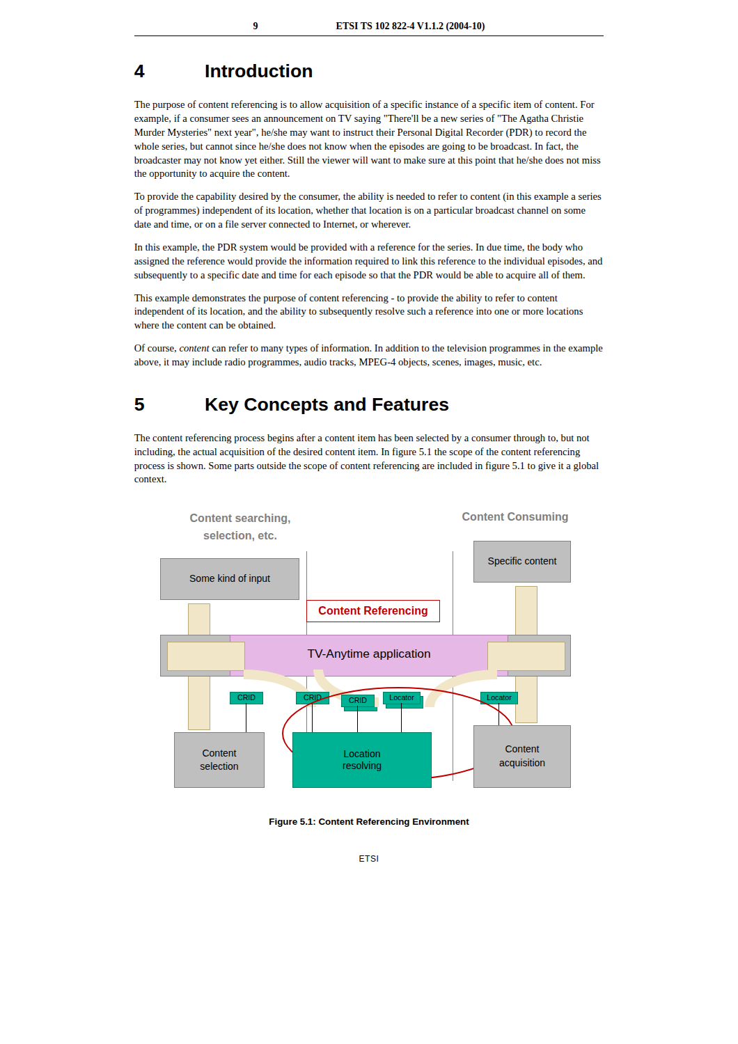9 ETSI TS 102 822-4 V1.1.2 (2004-10)
4 Introduction
The purpose of content referencing is to allow acquisition of a specific instance of a specific item of content. For example, if a consumer sees an announcement on TV saying "There'll be a new series of "The Agatha Christie Murder Mysteries" next year", he/she may want to instruct their Personal Digital Recorder (PDR) to record the whole series, but cannot since he/she does not know when the episodes are going to be broadcast. In fact, the broadcaster may not know yet either. Still the viewer will want to make sure at this point that he/she does not miss the opportunity to acquire the content.
To provide the capability desired by the consumer, the ability is needed to refer to content (in this example a series of programmes) independent of its location, whether that location is on a particular broadcast channel on some date and time, or on a file server connected to Internet, or wherever.
In this example, the PDR system would be provided with a reference for the series. In due time, the body who assigned the reference would provide the information required to link this reference to the individual episodes, and subsequently to a specific date and time for each episode so that the PDR would be able to acquire all of them.
This example demonstrates the purpose of content referencing - to provide the ability to refer to content independent of its location, and the ability to subsequently resolve such a reference into one or more locations where the content can be obtained.
Of course, content can refer to many types of information. In addition to the television programmes in the example above, it may include radio programmes, audio tracks, MPEG-4 objects, scenes, images, music, etc.
5 Key Concepts and Features
The content referencing process begins after a content item has been selected by a consumer through to, but not including, the actual acquisition of the desired content item. In figure 5.1 the scope of the content referencing process is shown. Some parts outside the scope of content referencing are included in figure 5.1 to give it a global context.
Content searching,
selection, etc.
Content Consuming
Some kind of input
Specific content
Content Referencing
TV-Anytime application
CRID
CRID
CRID
Locator
Locator
Content
selection
Location
resolving
Content
acquisition
Figure 5.1: Content Referencing Environment
ETSI